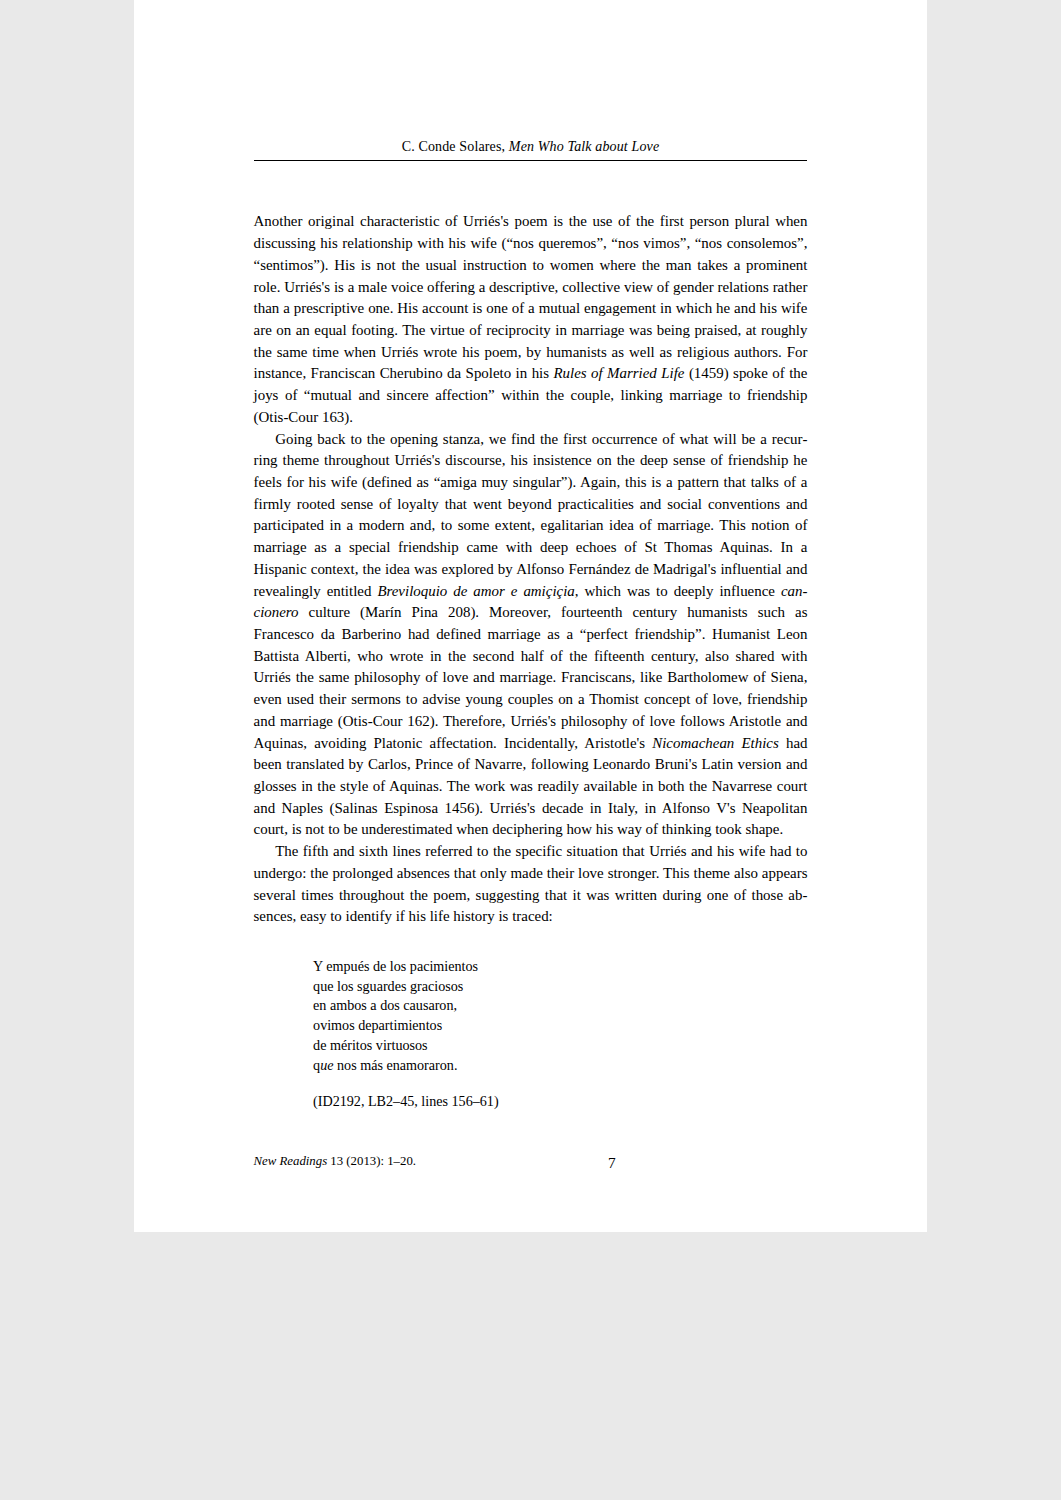C. Conde Solares, Men Who Talk about Love
Another original characteristic of Urriés's poem is the use of the first person plural when discussing his relationship with his wife (“nos queremos”, “nos vimos”, “nos consolemos”, “sentimos”). His is not the usual instruction to women where the man takes a prominent role. Urriés's is a male voice offering a descriptive, collective view of gender relations rather than a prescriptive one. His account is one of a mutual engagement in which he and his wife are on an equal footing. The virtue of reciprocity in marriage was being praised, at roughly the same time when Urriés wrote his poem, by humanists as well as religious authors. For instance, Franciscan Cherubino da Spoleto in his Rules of Married Life (1459) spoke of the joys of “mutual and sincere affection” within the couple, linking marriage to friendship (Otis-Cour 163).
Going back to the opening stanza, we find the first occurrence of what will be a recurring theme throughout Urriés's discourse, his insistence on the deep sense of friendship he feels for his wife (defined as “amiga muy singular”). Again, this is a pattern that talks of a firmly rooted sense of loyalty that went beyond practicalities and social conventions and participated in a modern and, to some extent, egalitarian idea of marriage. This notion of marriage as a special friendship came with deep echoes of St Thomas Aquinas. In a Hispanic context, the idea was explored by Alfonso Fernández de Madrigal's influential and revealingly entitled Breviloquio de amor e amiçiçia, which was to deeply influence cancionero culture (Marín Pina 208). Moreover, fourteenth century humanists such as Francesco da Barberino had defined marriage as a “perfect friendship”. Humanist Leon Battista Alberti, who wrote in the second half of the fifteenth century, also shared with Urriés the same philosophy of love and marriage. Franciscans, like Bartholomew of Siena, even used their sermons to advise young couples on a Thomist concept of love, friendship and marriage (Otis-Cour 162). Therefore, Urriés's philosophy of love follows Aristotle and Aquinas, avoiding Platonic affectation. Incidentally, Aristotle's Nicomachean Ethics had been translated by Carlos, Prince of Navarre, following Leonardo Bruni's Latin version and glosses in the style of Aquinas. The work was readily available in both the Navarrese court and Naples (Salinas Espinosa 1456). Urriés's decade in Italy, in Alfonso V's Neapolitan court, is not to be underestimated when deciphering how his way of thinking took shape.
The fifth and sixth lines referred to the specific situation that Urriés and his wife had to undergo: the prolonged absences that only made their love stronger. This theme also appears several times throughout the poem, suggesting that it was written during one of those absences, easy to identify if his life history is traced:
Y empués de los pacimientos
que los sguardes graciosos
en ambos a dos causaron,
ovimos departimientos
de méritos virtuosos
que nos más enamoraron.
(ID2192, LB2–45, lines 156–61)
New Readings 13 (2013): 1–20.
7